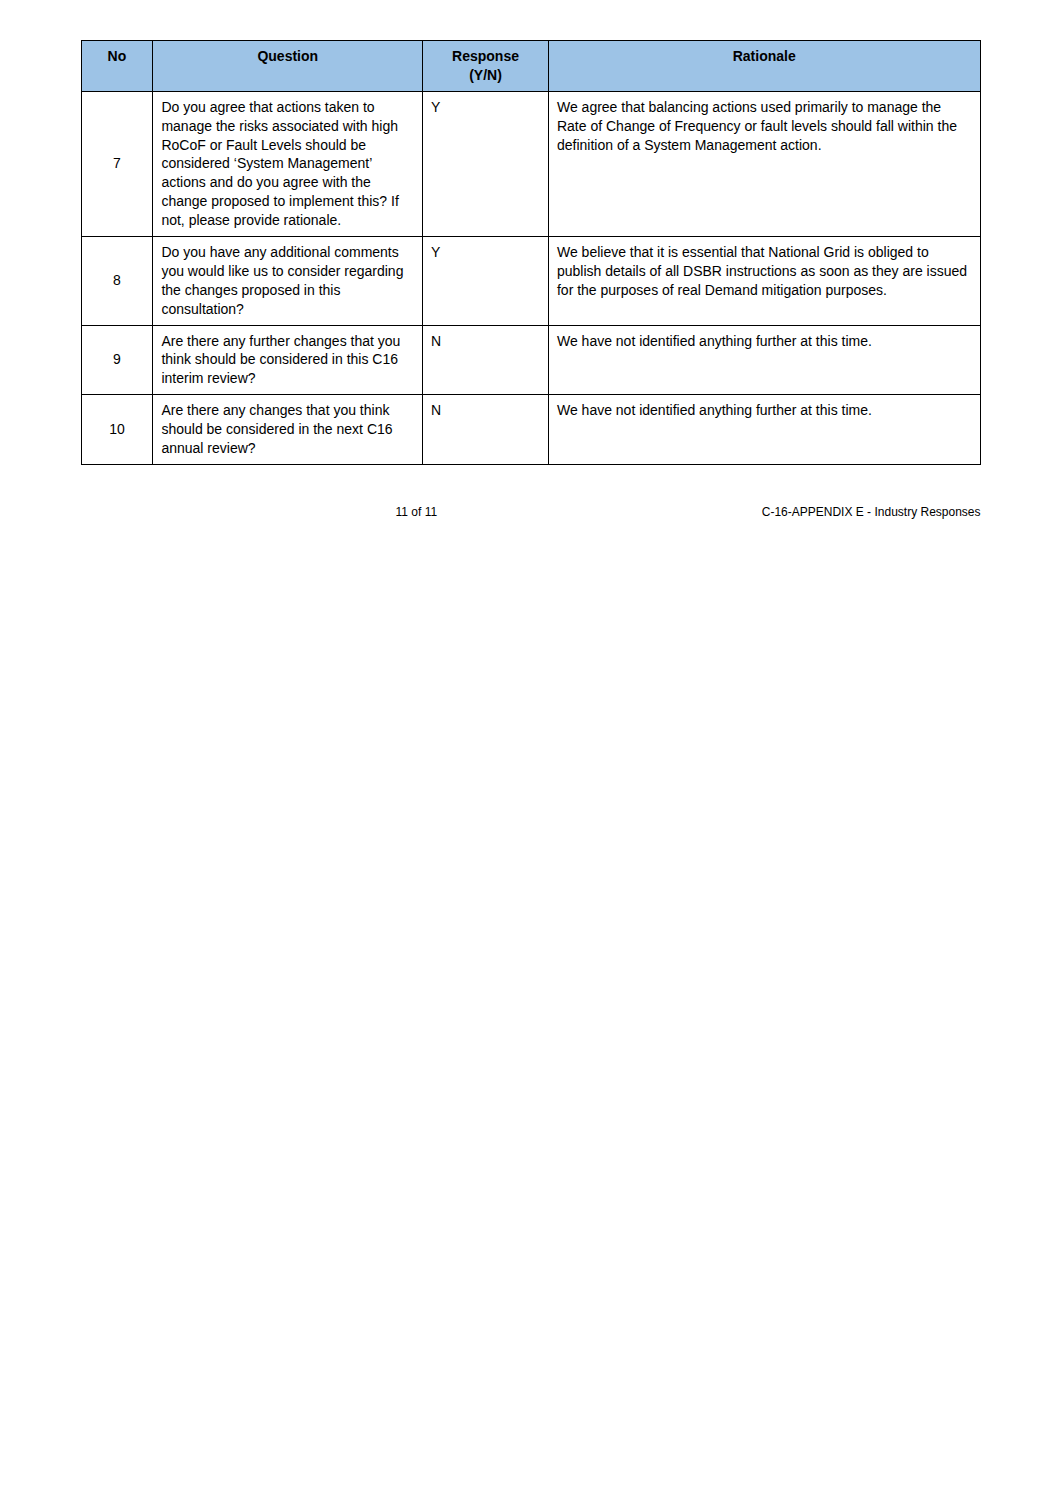| No | Question | Response (Y/N) | Rationale |
| --- | --- | --- | --- |
| 7 | Do you agree that actions taken to manage the risks associated with high RoCoF or Fault Levels should be considered ‘System Management’ actions and do you agree with the change proposed to implement this? If not, please provide rationale. | Y | We agree that balancing actions used primarily to manage the Rate of Change of Frequency or fault levels should fall within the definition of a System Management action. |
| 8 | Do you have any additional comments you would like us to consider regarding the changes proposed in this consultation? | Y | We believe that it is essential that National Grid is obliged to publish details of all DSBR instructions as soon as they are issued for the purposes of real Demand mitigation purposes. |
| 9 | Are there any further changes that you think should be considered in this C16 interim review? | N | We have not identified anything further at this time. |
| 10 | Are there any changes that you think should be considered in the next C16 annual review? | N | We have not identified anything further at this time. |
11 of 11 C-16-APPENDIX E - Industry Responses